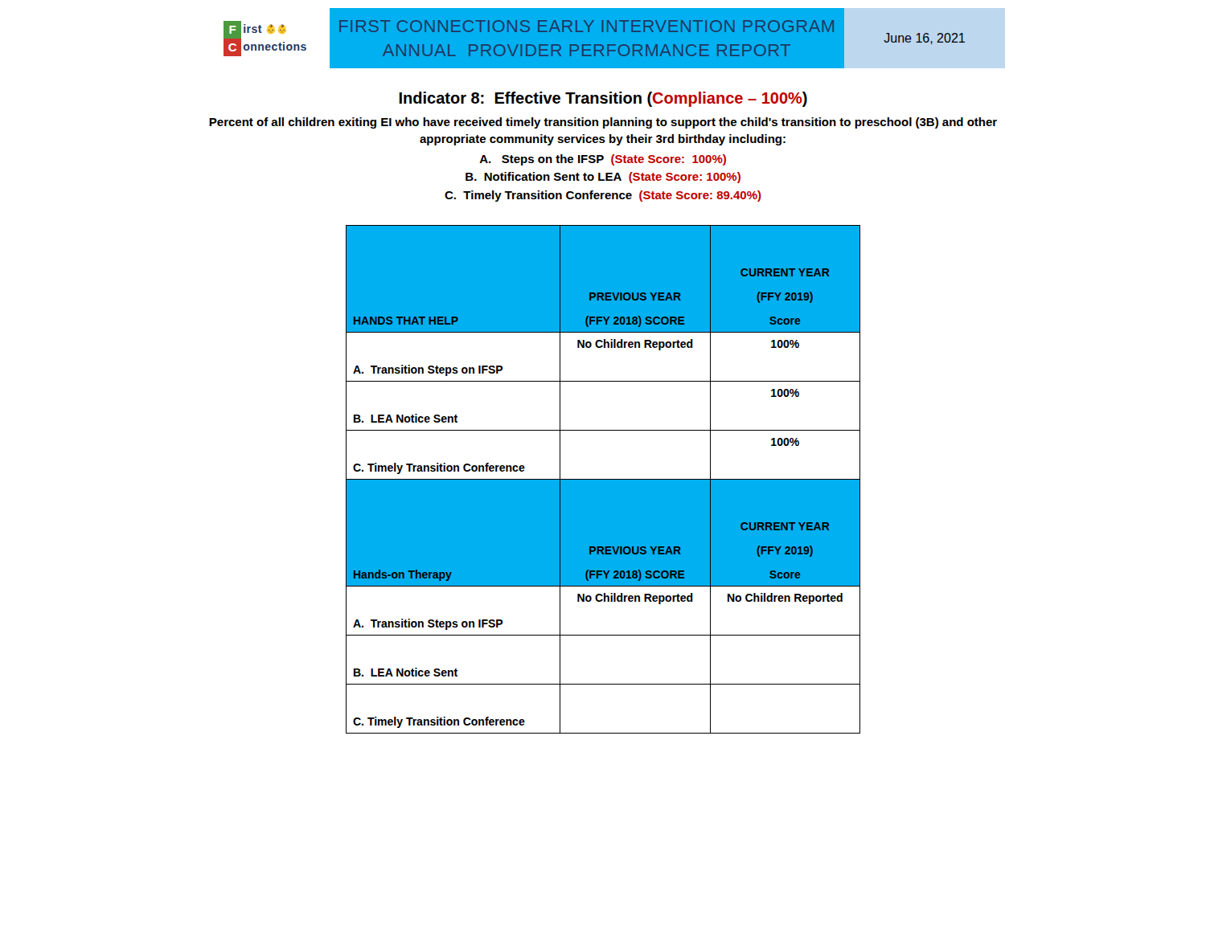First 👶👶
Connections
FIRST CONNECTIONS EARLY INTERVENTION PROGRAM
ANNUAL PROVIDER PERFORMANCE REPORT
June 16, 2021
Indicator 8: Effective Transition (Compliance – 100%)
Percent of all children exiting EI who have received timely transition planning to support the child's transition to preschool (3B) and other appropriate community services by their 3rd birthday including:
A. Steps on the IFSP (State Score: 100%)
B. Notification Sent to LEA (State Score: 100%)
C. Timely Transition Conference (State Score: 89.40%)
| HANDS THAT HELP | PREVIOUS YEAR (FFY 2018) SCORE | CURRENT YEAR (FFY 2019) Score |
| A. Transition Steps on IFSP | No Children Reported | 100% |
| B. LEA Notice Sent | | 100% |
| C. Timely Transition Conference | | 100% |
| Hands-on Therapy | PREVIOUS YEAR (FFY 2018) SCORE | CURRENT YEAR (FFY 2019) Score |
| A. Transition Steps on IFSP | No Children Reported | No Children Reported |
| B. LEA Notice Sent | | |
| C. Timely Transition Conference | | |